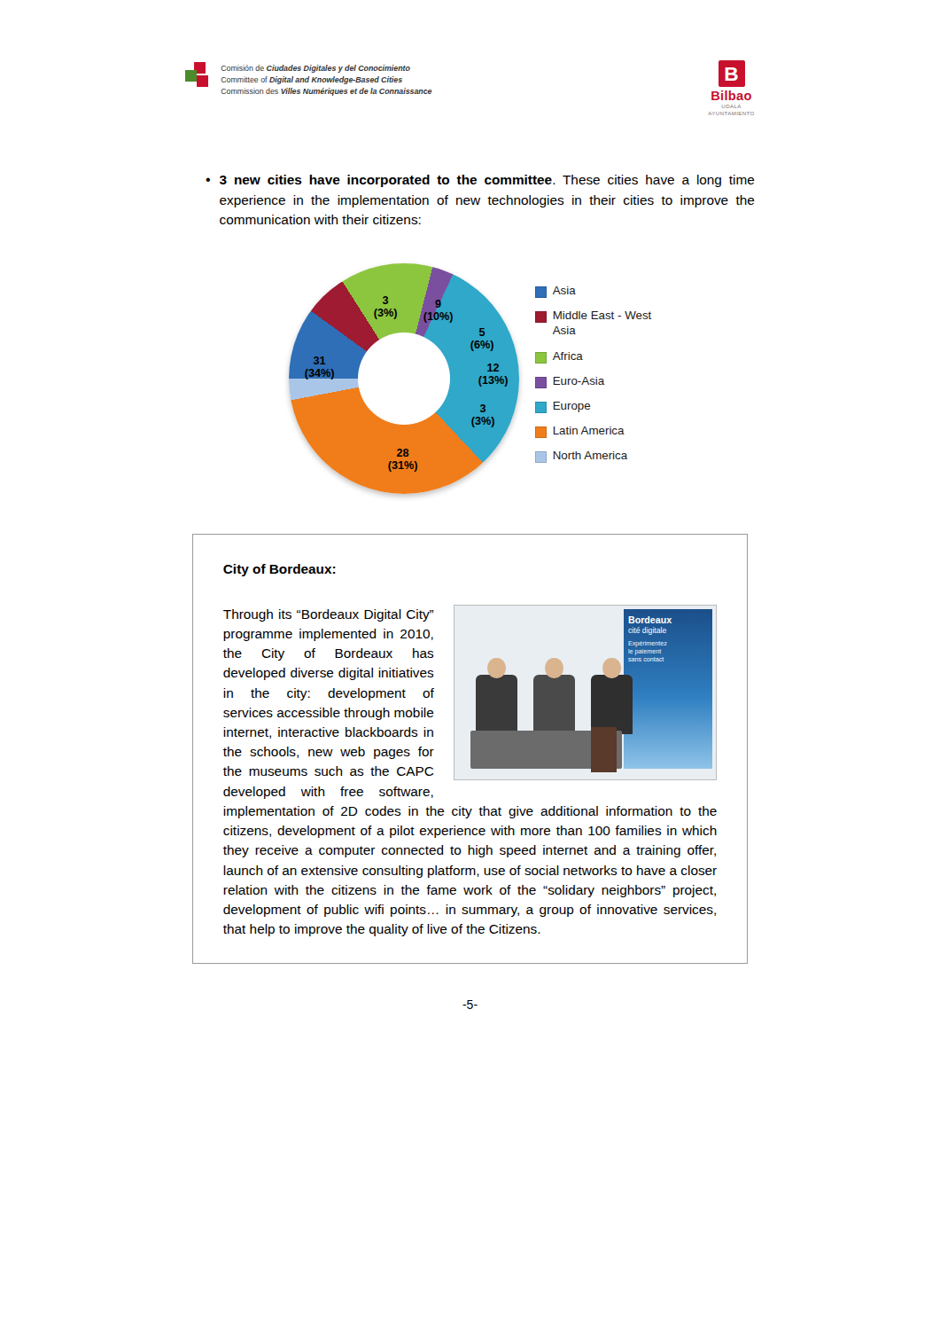Comisión de Ciudades Digitales y del Conocimiento
Committee of Digital and Knowledge-Based Cities
Commission des Villes Numériques et de la Connaissance
B
Bilbao
UDALA
AYUNTAMIENTO
•
3 new cities have incorporated to the committee. These cities have a long time experience in the implementation of new technologies in their cities to improve the communication with their citizens:
9
(10%)
5
(6%)
12
(13%)
3
(3%)
28
(31%)
31
(34%)
3
(3%)
Asia
Middle East - West
Asia
Africa
Euro-Asia
Europe
Latin America
North America
City of Bordeaux:
Bordeaux cité digitale
Expérimentez
le paiement
sans contact
Through its “Bordeaux Digital City” programme implemented in 2010, the City of Bordeaux has developed diverse digital initiatives in the city: development of services accessible through mobile internet, interactive blackboards in the schools, new web pages for the museums such as the CAPC developed with free software, implementation of 2D codes in the city that give additional information to the citizens, development of a pilot experience with more than 100 families in which they receive a computer connected to high speed internet and a training offer, launch of an extensive consulting platform, use of social networks to have a closer relation with the citizens in the fame work of the “solidary neighbors” project, development of public wifi points… in summary, a group of innovative services, that help to improve the quality of live of the Citizens.
-5-